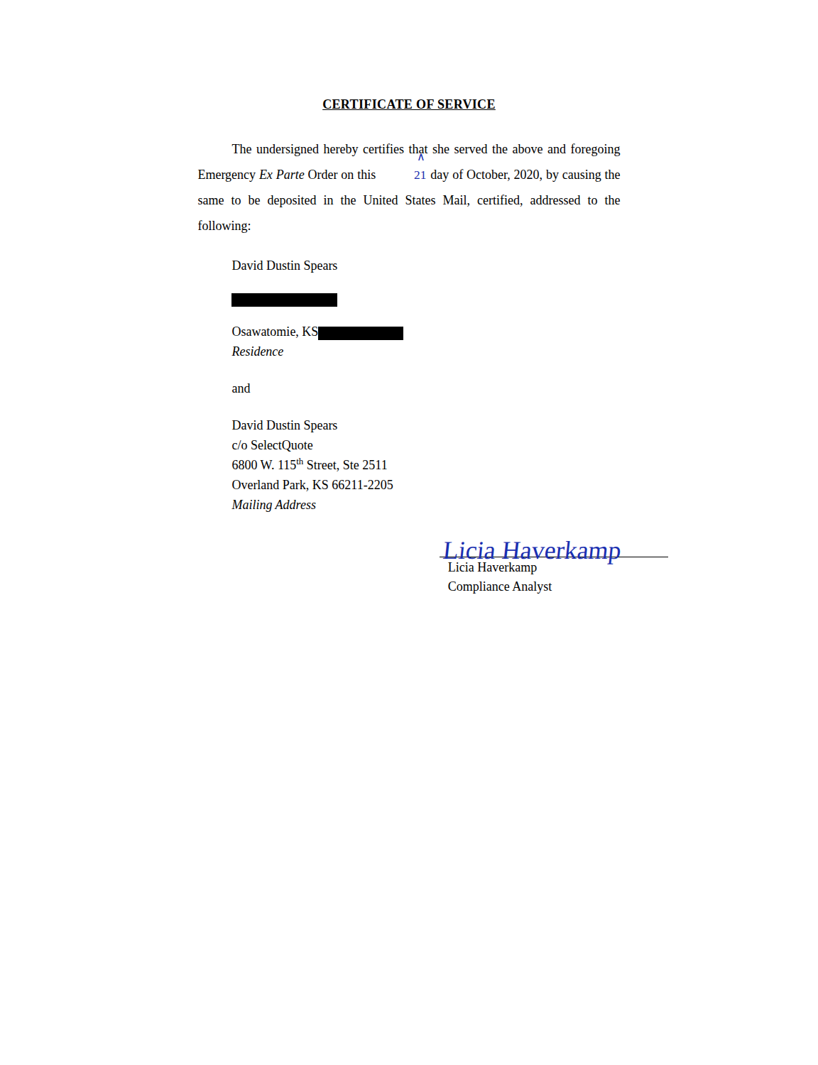CERTIFICATE OF SERVICE
The undersigned hereby certifies that she served the above and foregoing Emergency Ex Parte Order on this ∧21 day of October, 2020, by causing the same to be deposited in the United States Mail, certified, addressed to the following:
David Dustin Spears
Osawatomie, KS
Residence
and
David Dustin Spears
c/o SelectQuote
6800 W. 115th Street, Ste 2511
Overland Park, KS 66211-2205
Mailing Address
Licia Haverkamp
Licia Haverkamp
Compliance Analyst